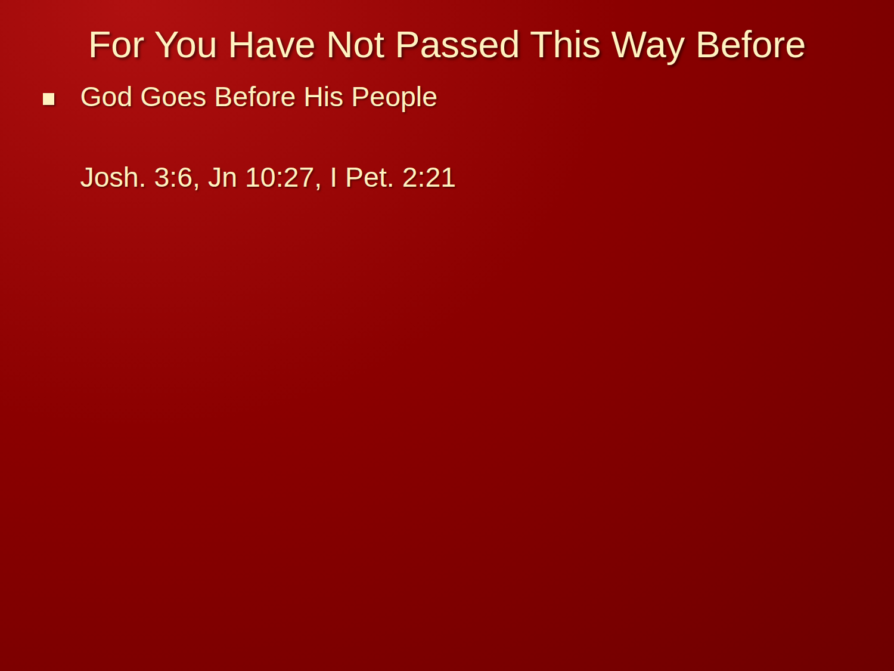For You Have Not Passed This Way Before
God Goes Before His People
Josh. 3:6, Jn 10:27, I Pet. 2:21